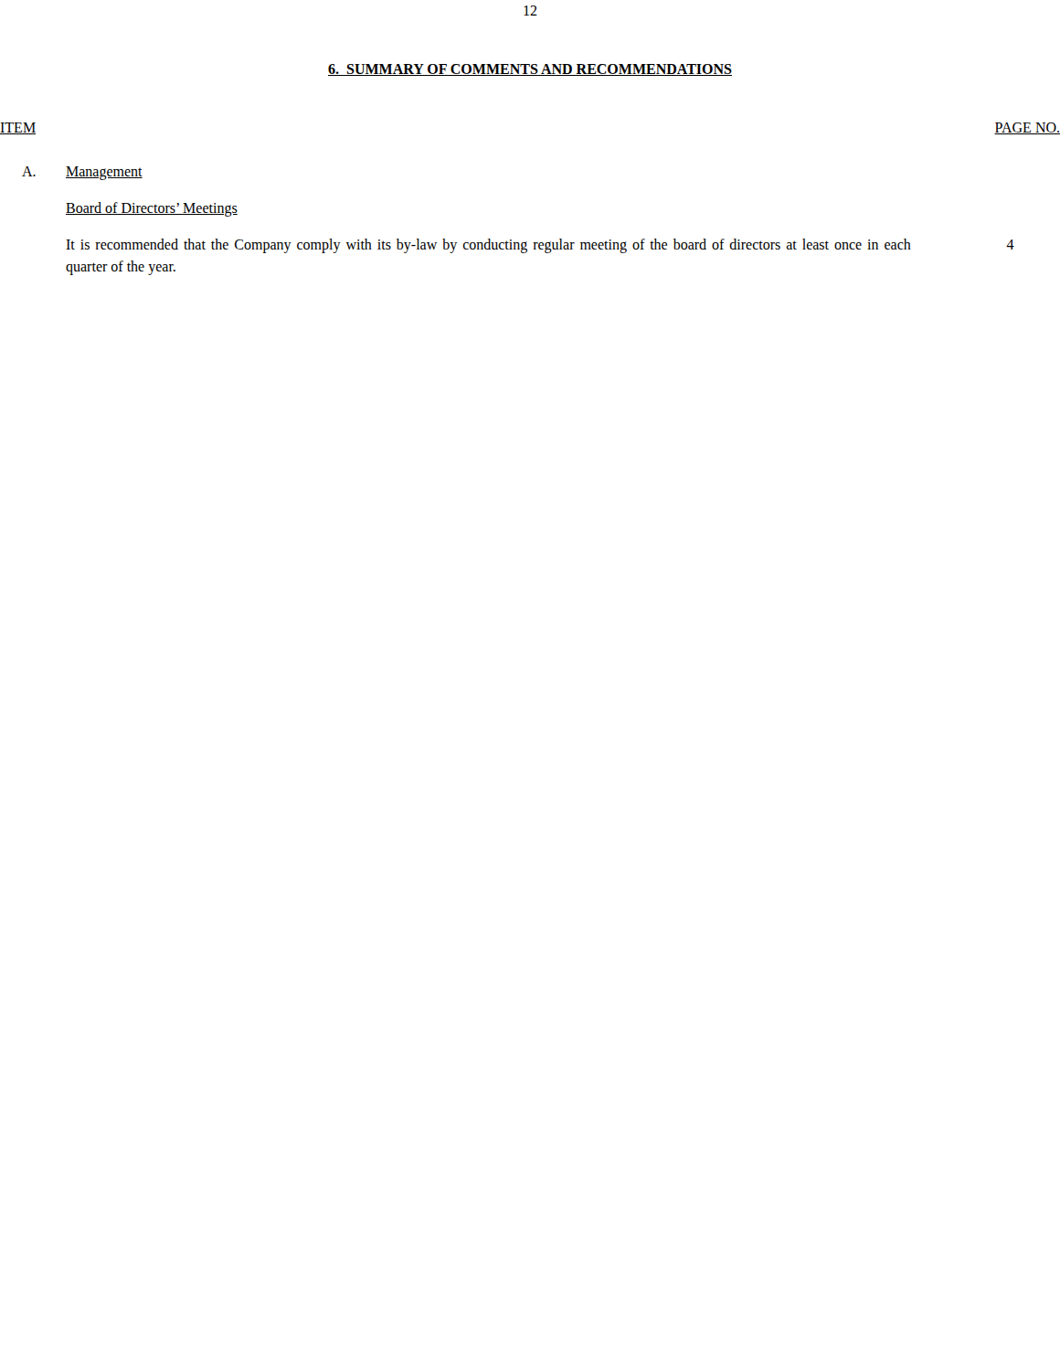12
6. SUMMARY OF COMMENTS AND RECOMMENDATIONS
ITEM PAGE NO.
A.
Management
Board of Directors’ Meetings
It is recommended that the Company comply with its by-law by conducting regular meeting of the board of directors at least once in each quarter of the year.
4